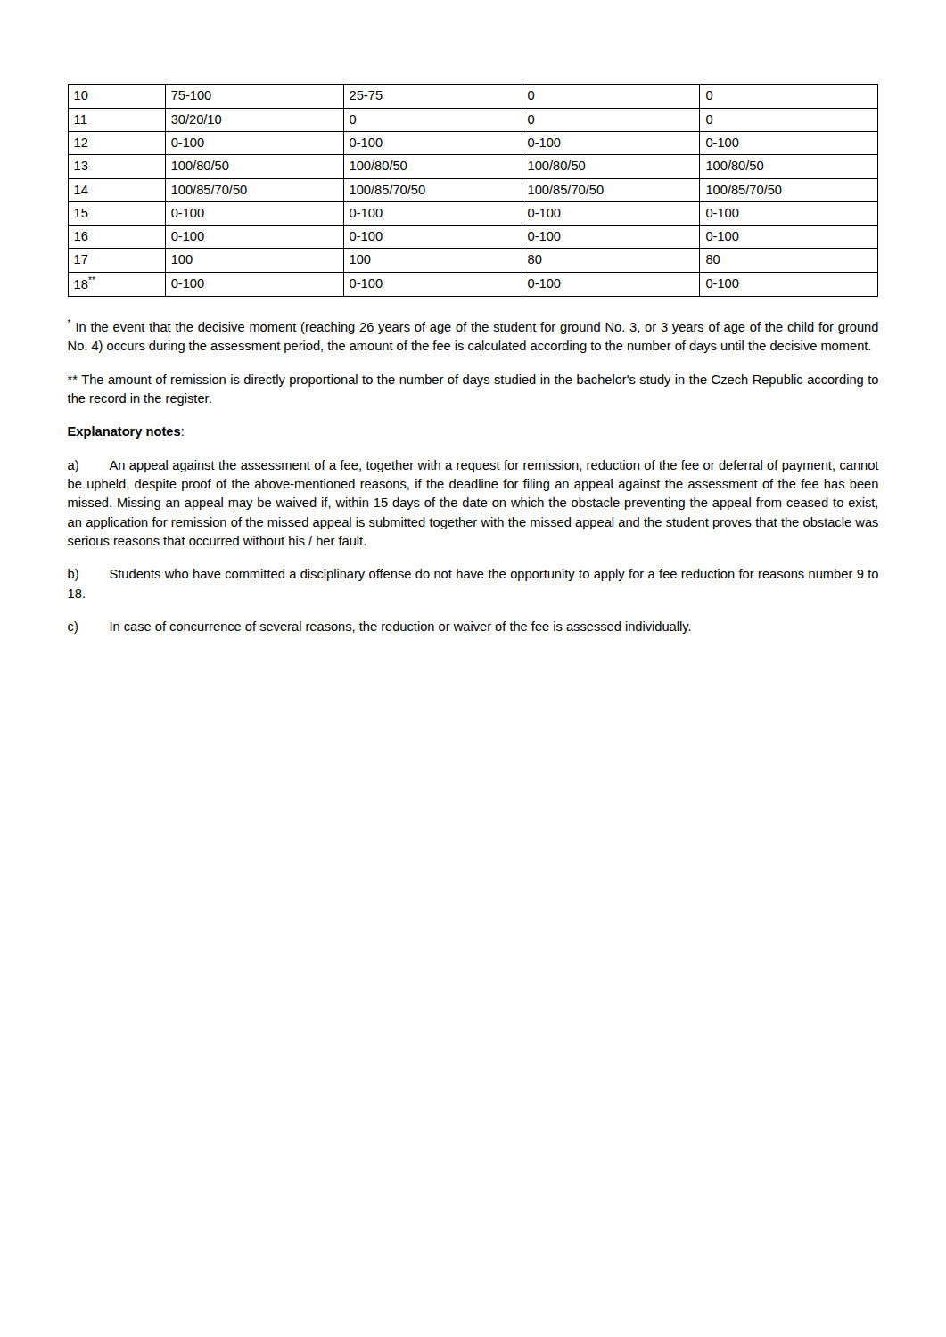| 10 | 75-100 | 25-75 | 0 | 0 |
| 11 | 30/20/10 | 0 | 0 | 0 |
| 12 | 0-100 | 0-100 | 0-100 | 0-100 |
| 13 | 100/80/50 | 100/80/50 | 100/80/50 | 100/80/50 |
| 14 | 100/85/70/50 | 100/85/70/50 | 100/85/70/50 | 100/85/70/50 |
| 15 | 0-100 | 0-100 | 0-100 | 0-100 |
| 16 | 0-100 | 0-100 | 0-100 | 0-100 |
| 17 | 100 | 100 | 80 | 80 |
| 18 ** | 0-100 | 0-100 | 0-100 | 0-100 |
* In the event that the decisive moment (reaching 26 years of age of the student for ground No. 3, or 3 years of age of the child for ground No. 4) occurs during the assessment period, the amount of the fee is calculated according to the number of days until the decisive moment.
** The amount of remission is directly proportional to the number of days studied in the bachelor's study in the Czech Republic according to the record in the register.
Explanatory notes
:
a) An appeal against the assessment of a fee, together with a request for remission, reduction of the fee or deferral of payment, cannot be upheld, despite proof of the above-mentioned reasons, if the deadline for filing an appeal against the assessment of the fee has been missed. Missing an appeal may be waived if, within 15 days of the date on which the obstacle preventing the appeal from ceased to exist, an application for remission of the missed appeal is submitted together with the missed appeal and the student proves that the obstacle was serious reasons that occurred without his / her fault.
b) Students who have committed a disciplinary offense do not have the opportunity to apply for a fee reduction for reasons number 9 to 18.
c) In case of concurrence of several reasons, the reduction or waiver of the fee is assessed individually.